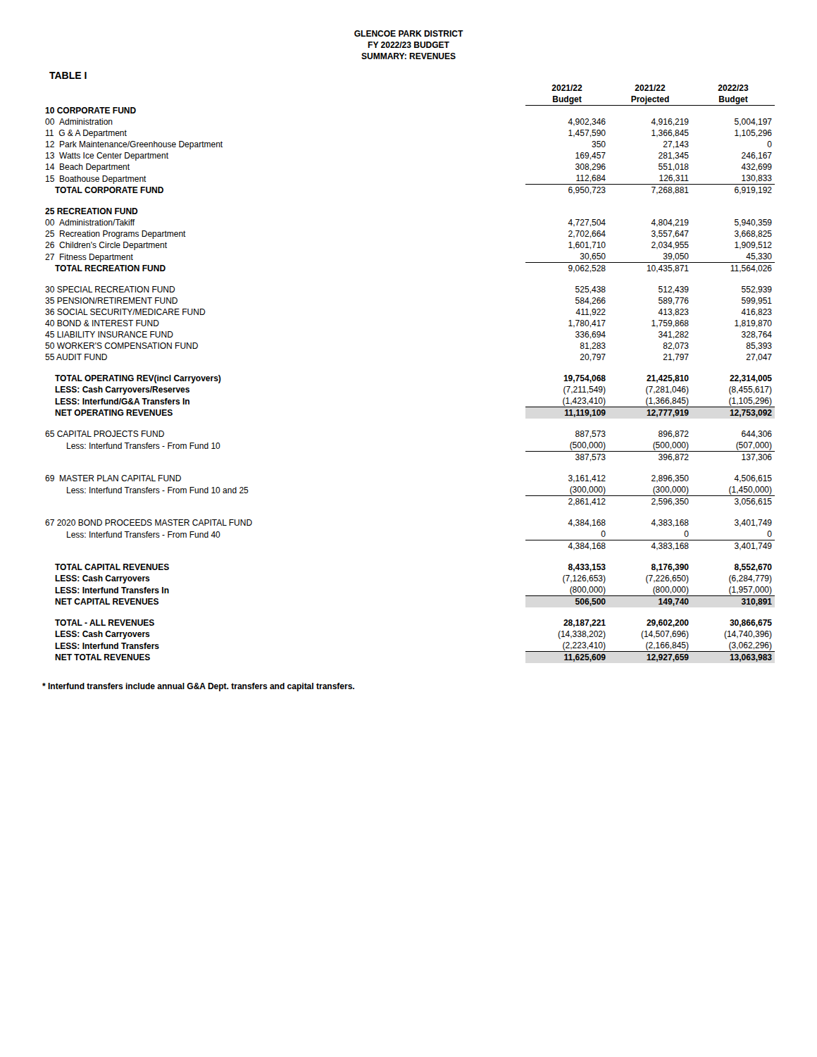GLENCOE PARK DISTRICT
FY 2022/23 BUDGET
SUMMARY: REVENUES
TABLE I
| | 2021/22 | 2021/22 | 2022/23 |
| --- | --- | --- | --- |
| | Budget | Projected | Budget |
| 10 CORPORATE FUND | | | |
| 00 Administration | 4,902,346 | 4,916,219 | 5,004,197 |
| 11 G & A Department | 1,457,590 | 1,366,845 | 1,105,296 |
| 12 Park Maintenance/Greenhouse Department | 350 | 27,143 | 0 |
| 13 Watts Ice Center Department | 169,457 | 281,345 | 246,167 |
| 14 Beach Department | 308,296 | 551,018 | 432,699 |
| 15 Boathouse Department | 112,684 | 126,311 | 130,833 |
| TOTAL CORPORATE FUND | 6,950,723 | 7,268,881 | 6,919,192 |
| 25 RECREATION FUND | | | |
| 00 Administration/Takiff | 4,727,504 | 4,804,219 | 5,940,359 |
| 25 Recreation Programs Department | 2,702,664 | 3,557,647 | 3,668,825 |
| 26 Children's Circle Department | 1,601,710 | 2,034,955 | 1,909,512 |
| 27 Fitness Department | 30,650 | 39,050 | 45,330 |
| TOTAL RECREATION FUND | 9,062,528 | 10,435,871 | 11,564,026 |
| 30 SPECIAL RECREATION FUND | 525,438 | 512,439 | 552,939 |
| 35 PENSION/RETIREMENT FUND | 584,266 | 589,776 | 599,951 |
| 36 SOCIAL SECURITY/MEDICARE FUND | 411,922 | 413,823 | 416,823 |
| 40 BOND & INTEREST FUND | 1,780,417 | 1,759,868 | 1,819,870 |
| 45 LIABILITY INSURANCE FUND | 336,694 | 341,282 | 328,764 |
| 50 WORKER'S COMPENSATION FUND | 81,283 | 82,073 | 85,393 |
| 55 AUDIT FUND | 20,797 | 21,797 | 27,047 |
| TOTAL OPERATING REV(incl Carryovers) | 19,754,068 | 21,425,810 | 22,314,005 |
| LESS: Cash Carryovers/Reserves | (7,211,549) | (7,281,046) | (8,455,617) |
| LESS: Interfund/G&A Transfers In | (1,423,410) | (1,366,845) | (1,105,296) |
| NET OPERATING REVENUES | 11,119,109 | 12,777,919 | 12,753,092 |
| 65 CAPITAL PROJECTS FUND | 887,573 | 896,872 | 644,306 |
| Less: Interfund Transfers - From Fund 10 | (500,000) | (500,000) | (507,000) |
| | 387,573 | 396,872 | 137,306 |
| 69 MASTER PLAN CAPITAL FUND | 3,161,412 | 2,896,350 | 4,506,615 |
| Less: Interfund Transfers - From Fund 10 and 25 | (300,000) | (300,000) | (1,450,000) |
| | 2,861,412 | 2,596,350 | 3,056,615 |
| 67 2020 BOND PROCEEDS MASTER CAPITAL FUND | 4,384,168 | 4,383,168 | 3,401,749 |
| Less: Interfund Transfers - From Fund 40 | 0 | 0 | 0 |
| | 4,384,168 | 4,383,168 | 3,401,749 |
| TOTAL CAPITAL REVENUES | 8,433,153 | 8,176,390 | 8,552,670 |
| LESS: Cash Carryovers | (7,126,653) | (7,226,650) | (6,284,779) |
| LESS: Interfund Transfers In | (800,000) | (800,000) | (1,957,000) |
| NET CAPITAL REVENUES | 506,500 | 149,740 | 310,891 |
| TOTAL - ALL REVENUES | 28,187,221 | 29,602,200 | 30,866,675 |
| LESS: Cash Carryovers | (14,338,202) | (14,507,696) | (14,740,396) |
| LESS: Interfund Transfers | (2,223,410) | (2,166,845) | (3,062,296) |
| NET TOTAL REVENUES | 11,625,609 | 12,927,659 | 13,063,983 |
* Interfund transfers include annual G&A Dept. transfers and capital transfers.